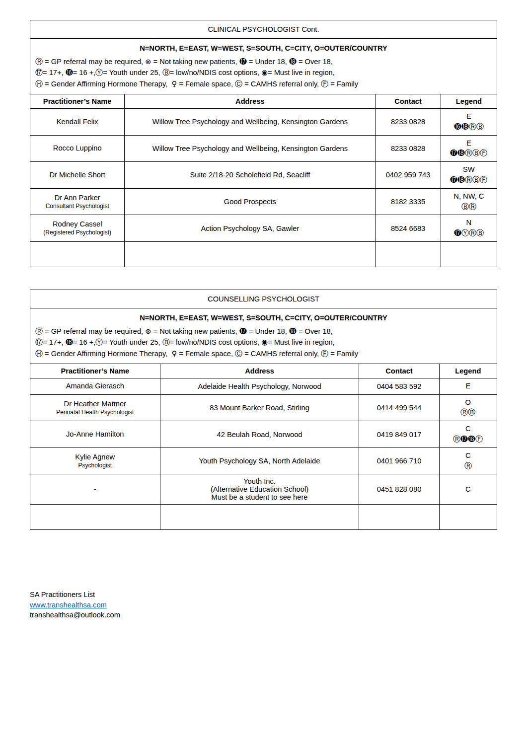| CLINICAL PSYCHOLOGIST Cont. |
| N=NORTH, E=EAST, W=WEST, S=SOUTH, C=CITY, O=OUTER/COUNTRY Ⓡ = GP referral may be required, ⊗ = Not taking new patients, ⓱ = Under 18, ⓲ = Over 18, ⑰ = 17+, ⓰ = 16 +, Ⓨ = Youth under 25, Ⓑ = low/no/NDIS cost options, ◉ = Must live in region, Ⓗ = Gender Affirming Hormone Therapy, ♀ = Female space, Ⓒ = CAMHS referral only, Ⓕ = Family |
| Practitioner’s Name | Address | Contact | Legend |
| Kendall Felix | Willow Tree Psychology and Wellbeing, Kensington Gardens | 8233 0828 | E ⓰⓲ⓇⒷ |
| Rocco Luppino | Willow Tree Psychology and Wellbeing, Kensington Gardens | 8233 0828 | E ⓱⓲ⓇⒷⒻ |
| Dr Michelle Short | Suite 2/18-20 Scholefield Rd, Seacliff | 0402 959 743 | SW ⓱⓲ⓇⒷⒻ |
| Dr Ann Parker Consultant Psychologist | Good Prospects | 8182 3335 | N, NW, C ⒷⓇ |
| Rodney Cassel (Registered Psychologist) | Action Psychology SA, Gawler | 8524 6683 | N ⓱ⓎⓇⒷ |
| COUNSELLING PSYCHOLOGIST |
| N=NORTH, E=EAST, W=WEST, S=SOUTH, C=CITY, O=OUTER/COUNTRY Ⓡ = GP referral may be required, ⊗ = Not taking new patients, ⓱ = Under 18, ⓲ = Over 18, ⑰ = 17+, ⓰ = 16 +, Ⓨ = Youth under 25, Ⓑ = low/no/NDIS cost options, ◉ = Must live in region, Ⓗ = Gender Affirming Hormone Therapy, ♀ = Female space, Ⓒ = CAMHS referral only, Ⓕ = Family |
| Practitioner’s Name | Address | Contact | Legend |
| Amanda Gierasch | Adelaide Health Psychology, Norwood | 0404 583 592 | E |
| Dr Heather Mattner Perinatal Health Psychologist | 83 Mount Barker Road, Stirling | 0414 499 544 | O ⓇⒷ |
| Jo-Anne Hamilton | 42 Beulah Road, Norwood | 0419 849 017 | C Ⓡ⓱⓲Ⓕ |
| Kylie Agnew Psychologist | Youth Psychology SA, North Adelaide | 0401 966 710 | C Ⓡ |
| - | Youth Inc. (Alternative Education School) Must be a student to see here | 0451 828 080 | C |
SA Practitioners List
www.transhealthsa.com
transhealthsa@outlook.com